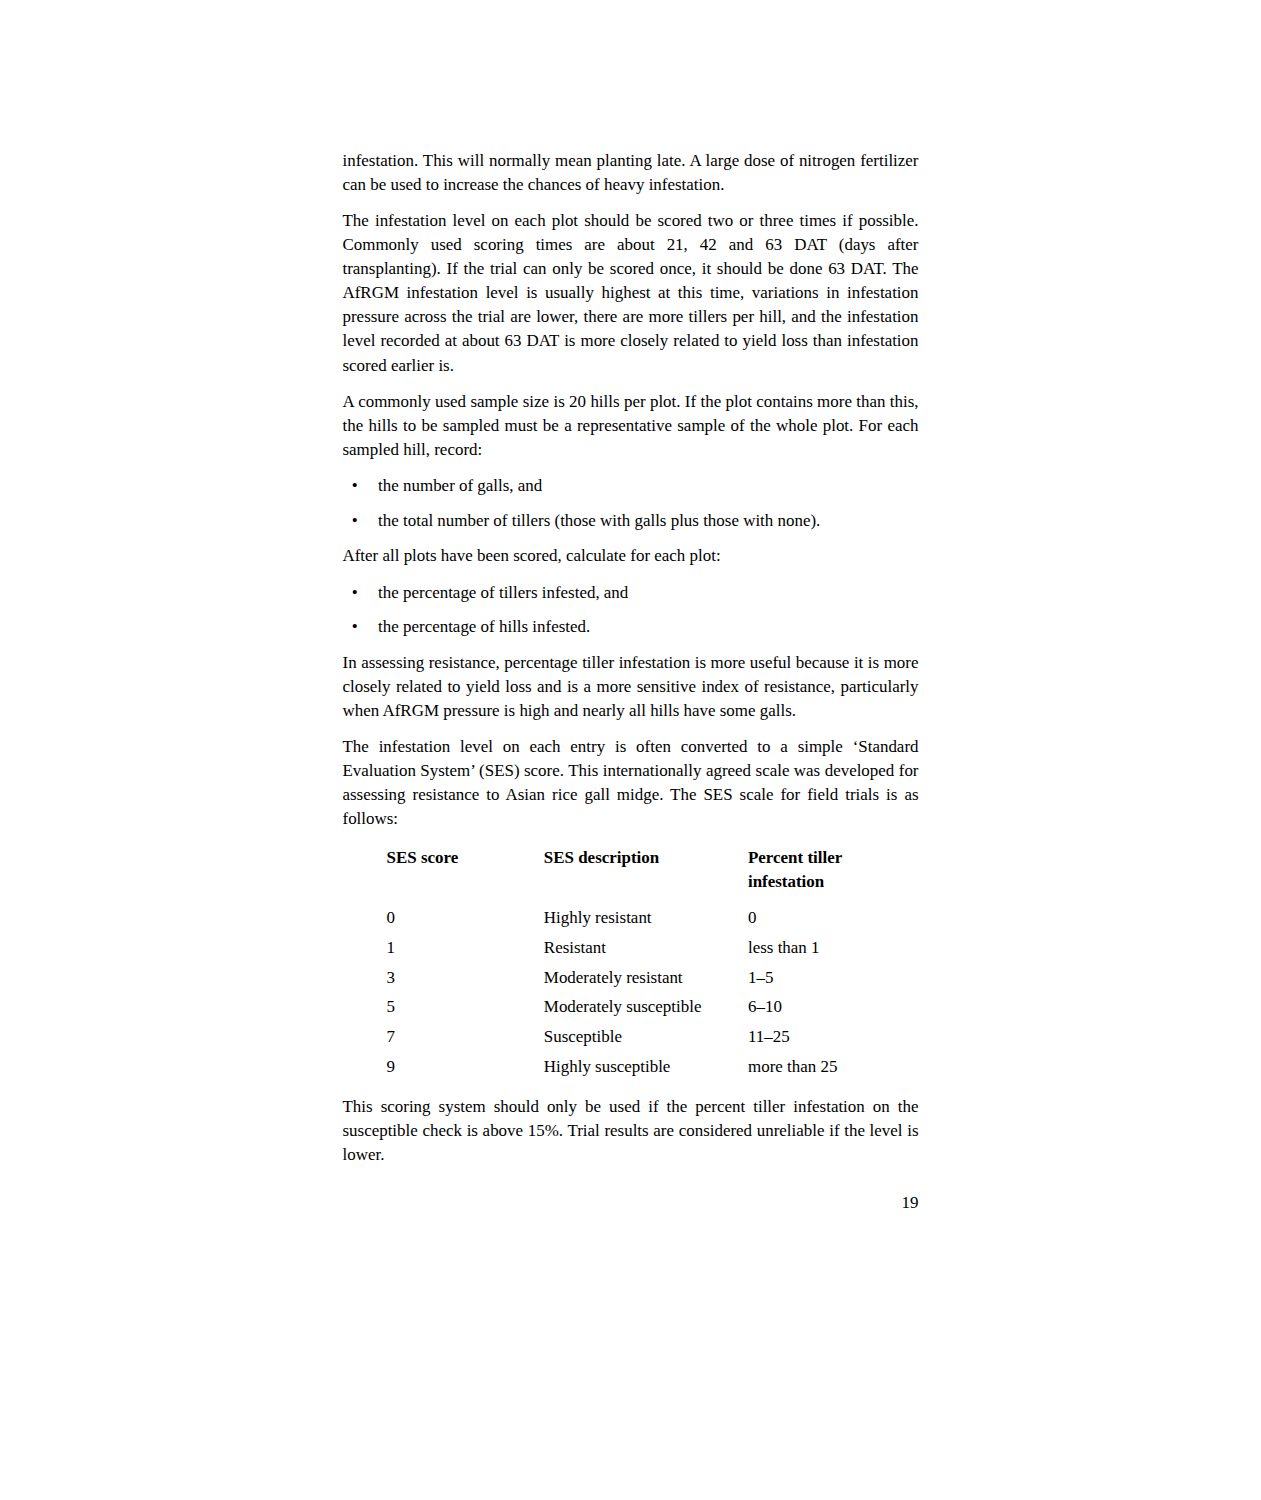infestation. This will normally mean planting late. A large dose of nitrogen fertilizer can be used to increase the chances of heavy infestation.
The infestation level on each plot should be scored two or three times if possible. Commonly used scoring times are about 21, 42 and 63 DAT (days after transplanting). If the trial can only be scored once, it should be done 63 DAT. The AfRGM infestation level is usually highest at this time, variations in infestation pressure across the trial are lower, there are more tillers per hill, and the infestation level recorded at about 63 DAT is more closely related to yield loss than infestation scored earlier is.
A commonly used sample size is 20 hills per plot. If the plot contains more than this, the hills to be sampled must be a representative sample of the whole plot. For each sampled hill, record:
the number of galls, and
the total number of tillers (those with galls plus those with none).
After all plots have been scored, calculate for each plot:
the percentage of tillers infested, and
the percentage of hills infested.
In assessing resistance, percentage tiller infestation is more useful because it is more closely related to yield loss and is a more sensitive index of resistance, particularly when AfRGM pressure is high and nearly all hills have some galls.
The infestation level on each entry is often converted to a simple ‘Standard Evaluation System’ (SES) score. This internationally agreed scale was developed for assessing resistance to Asian rice gall midge. The SES scale for field trials is as follows:
| SES score | SES description | Percent tiller infestation |
| --- | --- | --- |
| 0 | Highly resistant | 0 |
| 1 | Resistant | less than 1 |
| 3 | Moderately resistant | 1–5 |
| 5 | Moderately susceptible | 6–10 |
| 7 | Susceptible | 11–25 |
| 9 | Highly susceptible | more than 25 |
This scoring system should only be used if the percent tiller infestation on the susceptible check is above 15%. Trial results are considered unreliable if the level is lower.
19